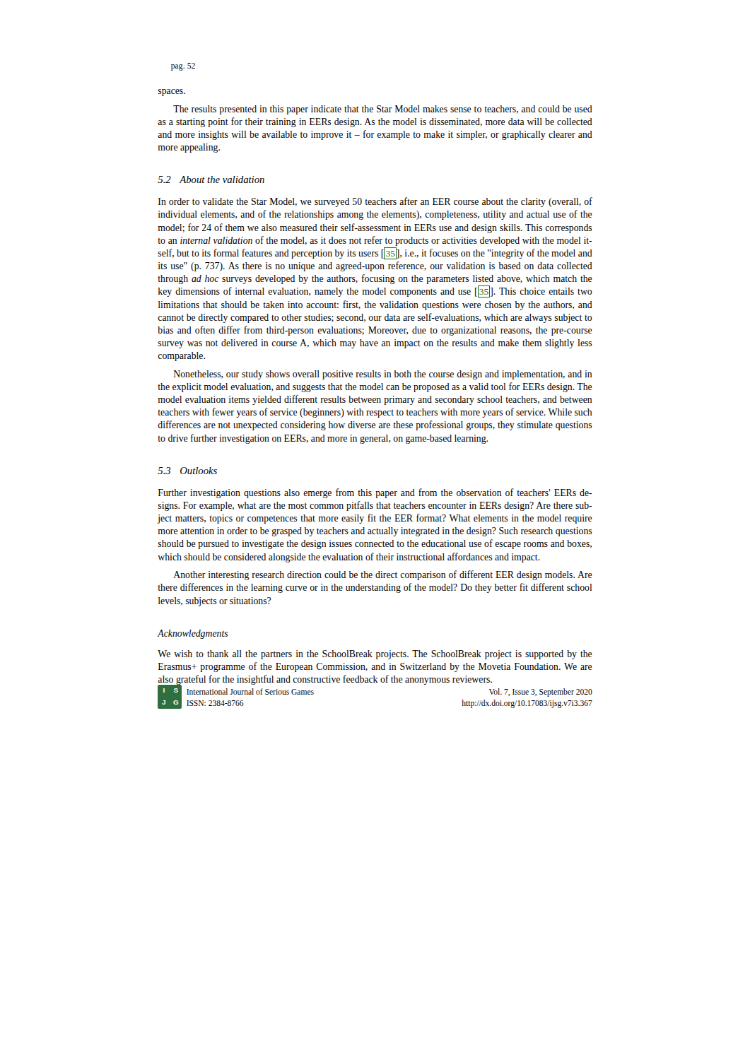pag. 52
spaces.
The results presented in this paper indicate that the Star Model makes sense to teachers, and could be used as a starting point for their training in EERs design. As the model is disseminated, more data will be collected and more insights will be available to improve it – for example to make it simpler, or graphically clearer and more appealing.
5.2 About the validation
In order to validate the Star Model, we surveyed 50 teachers after an EER course about the clarity (overall, of individual elements, and of the relationships among the elements), completeness, utility and actual use of the model; for 24 of them we also measured their self-assessment in EERs use and design skills. This corresponds to an internal validation of the model, as it does not refer to products or activities developed with the model itself, but to its formal features and perception by its users [35], i.e., it focuses on the "integrity of the model and its use" (p. 737). As there is no unique and agreed-upon reference, our validation is based on data collected through ad hoc surveys developed by the authors, focusing on the parameters listed above, which match the key dimensions of internal evaluation, namely the model components and use [35]. This choice entails two limitations that should be taken into account: first, the validation questions were chosen by the authors, and cannot be directly compared to other studies; second, our data are self-evaluations, which are always subject to bias and often differ from third-person evaluations; Moreover, due to organizational reasons, the pre-course survey was not delivered in course A, which may have an impact on the results and make them slightly less comparable.
Nonetheless, our study shows overall positive results in both the course design and implementation, and in the explicit model evaluation, and suggests that the model can be proposed as a valid tool for EERs design. The model evaluation items yielded different results between primary and secondary school teachers, and between teachers with fewer years of service (beginners) with respect to teachers with more years of service. While such differences are not unexpected considering how diverse are these professional groups, they stimulate questions to drive further investigation on EERs, and more in general, on game-based learning.
5.3 Outlooks
Further investigation questions also emerge from this paper and from the observation of teachers' EERs designs. For example, what are the most common pitfalls that teachers encounter in EERs design? Are there subject matters, topics or competences that more easily fit the EER format? What elements in the model require more attention in order to be grasped by teachers and actually integrated in the design? Such research questions should be pursued to investigate the design issues connected to the educational use of escape rooms and boxes, which should be considered alongside the evaluation of their instructional affordances and impact.
Another interesting research direction could be the direct comparison of different EER design models. Are there differences in the learning curve or in the understanding of the model? Do they better fit different school levels, subjects or situations?
Acknowledgments
We wish to thank all the partners in the SchoolBreak projects. The SchoolBreak project is supported by the Erasmus+ programme of the European Commission, and in Switzerland by the Movetia Foundation. We are also grateful for the insightful and constructive feedback of the anonymous reviewers.
ISJG
International Journal of Serious Games
ISSN: 2384-8766
Vol. 7, Issue 3, September 2020
http://dx.doi.org/10.17083/ijsg.v7i3.367